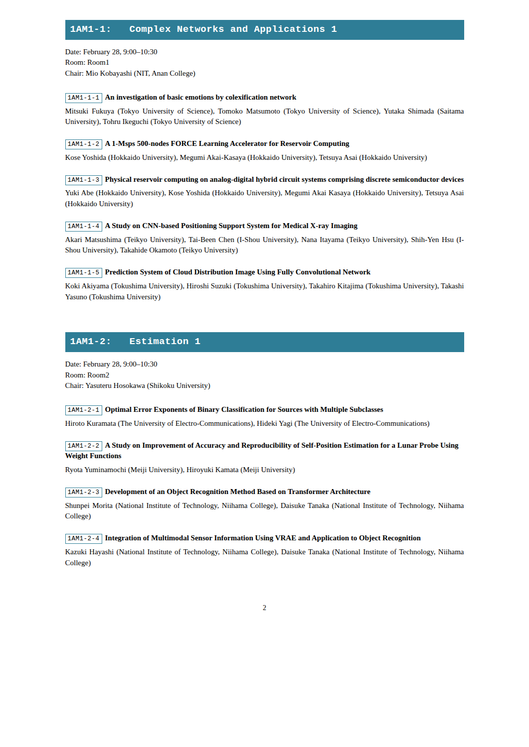1AM1-1: Complex Networks and Applications 1
Date: February 28, 9:00–10:30
Room: Room1
Chair: Mio Kobayashi (NIT, Anan College)
1AM1-1-1 An investigation of basic emotions by colexification network
Mitsuki Fukuya (Tokyo University of Science), Tomoko Matsumoto (Tokyo University of Science), Yutaka Shimada (Saitama University), Tohru Ikeguchi (Tokyo University of Science)
1AM1-1-2 A 1-Msps 500-nodes FORCE Learning Accelerator for Reservoir Computing
Kose Yoshida (Hokkaido University), Megumi Akai-Kasaya (Hokkaido University), Tetsuya Asai (Hokkaido University)
1AM1-1-3 Physical reservoir computing on analog-digital hybrid circuit systems comprising discrete semiconductor devices
Yuki Abe (Hokkaido University), Kose Yoshida (Hokkaido University), Megumi Akai Kasaya (Hokkaido University), Tetsuya Asai (Hokkaido University)
1AM1-1-4 A Study on CNN-based Positioning Support System for Medical X-ray Imaging
Akari Matsushima (Teikyo University), Tai-Been Chen (I-Shou University), Nana Itayama (Teikyo University), Shih-Yen Hsu (I-Shou University), Takahide Okamoto (Teikyo University)
1AM1-1-5 Prediction System of Cloud Distribution Image Using Fully Convolutional Network
Koki Akiyama (Tokushima University), Hiroshi Suzuki (Tokushima University), Takahiro Kitajima (Tokushima University), Takashi Yasuno (Tokushima University)
1AM1-2: Estimation 1
Date: February 28, 9:00–10:30
Room: Room2
Chair: Yasuteru Hosokawa (Shikoku University)
1AM1-2-1 Optimal Error Exponents of Binary Classification for Sources with Multiple Subclasses
Hiroto Kuramata (The University of Electro-Communications), Hideki Yagi (The University of Electro-Communications)
1AM1-2-2 A Study on Improvement of Accuracy and Reproducibility of Self-Position Estimation for a Lunar Probe Using Weight Functions
Ryota Yuminamochi (Meiji University), Hiroyuki Kamata (Meiji University)
1AM1-2-3 Development of an Object Recognition Method Based on Transformer Architecture
Shunpei Morita (National Institute of Technology, Niihama College), Daisuke Tanaka (National Institute of Technology, Niihama College)
1AM1-2-4 Integration of Multimodal Sensor Information Using VRAE and Application to Object Recognition
Kazuki Hayashi (National Institute of Technology, Niihama College), Daisuke Tanaka (National Institute of Technology, Niihama College)
2